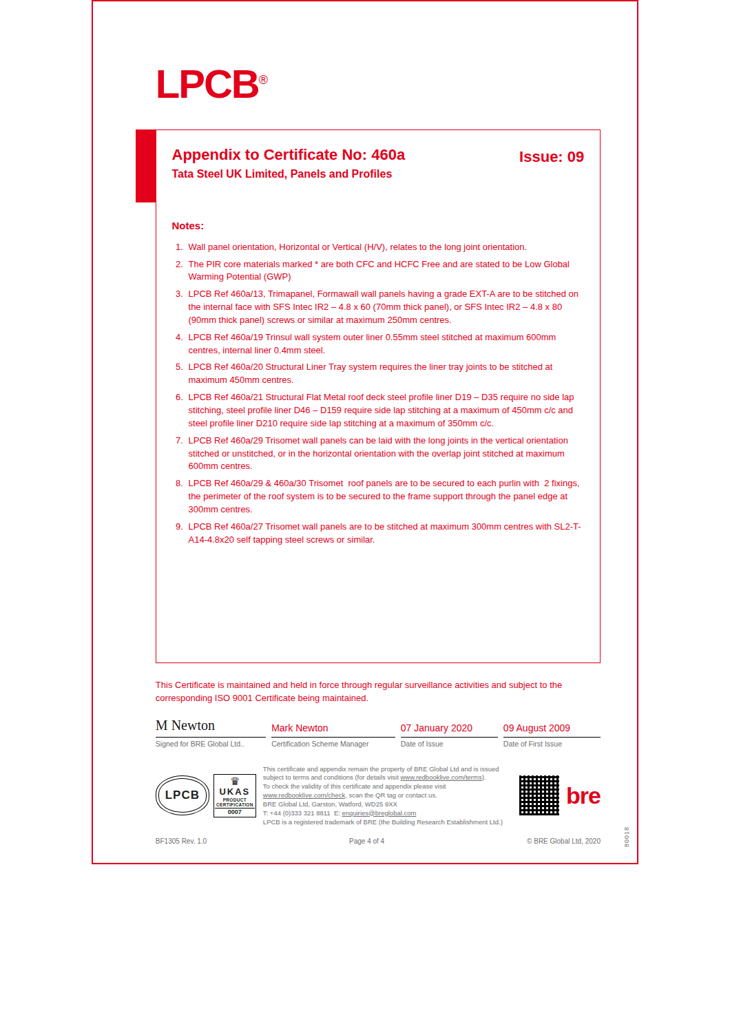LPCB®
Appendix to Certificate No: 460a
Tata Steel UK Limited, Panels and Profiles
Issue: 09
Notes:
Wall panel orientation, Horizontal or Vertical (H/V), relates to the long joint orientation.
The PIR core materials marked * are both CFC and HCFC Free and are stated to be Low Global Warming Potential (GWP)
LPCB Ref 460a/13, Trimapanel, Formawall wall panels having a grade EXT-A are to be stitched on the internal face with SFS Intec IR2 – 4.8 x 60 (70mm thick panel), or SFS Intec IR2 – 4.8 x 80 (90mm thick panel) screws or similar at maximum 250mm centres.
LPCB Ref 460a/19 Trinsul wall system outer liner 0.55mm steel stitched at maximum 600mm centres, internal liner 0.4mm steel.
LPCB Ref 460a/20 Structural Liner Tray system requires the liner tray joints to be stitched at maximum 450mm centres.
LPCB Ref 460a/21 Structural Flat Metal roof deck steel profile liner D19 – D35 require no side lap stitching, steel profile liner D46 – D159 require side lap stitching at a maximum of 450mm c/c and steel profile liner D210 require side lap stitching at a maximum of 350mm c/c.
LPCB Ref 460a/29 Trisomet wall panels can be laid with the long joints in the vertical orientation stitched or unstitched, or in the horizontal orientation with the overlap joint stitched at maximum 600mm centres.
LPCB Ref 460a/29 & 460a/30 Trisomet roof panels are to be secured to each purlin with 2 fixings, the perimeter of the roof system is to be secured to the frame support through the panel edge at 300mm centres.
LPCB Ref 460a/27 Trisomet wall panels are to be stitched at maximum 300mm centres with SL2-T-A14-4.8x20 self tapping steel screws or similar.
This Certificate is maintained and held in force through regular surveillance activities and subject to the corresponding ISO 9001 Certificate being maintained.
M Newton
Signed for BRE Global Ltd..
Mark Newton
Certification Scheme Manager
07 January 2020
Date of Issue
09 August 2009
Date of First Issue
LPCB
♛
UKAS
PRODUCT
CERTIFICATION
0007
This certificate and appendix remain the property of BRE Global Ltd and is issued subject to terms and conditions (for details visit www.redbooklive.com/terms).
To check the validity of this certificate and appendix please visit www.redbooklive.com/check, scan the QR tag or contact us.
BRE Global Ltd, Garston, Watford, WD25 9XX
T: +44 (0)333 321 8811 E: enquiries@breglobal.com
LPCB is a registered trademark of BRE (the Building Research Establishment Ltd.)
bre
BF1305 Rev. 1.0 Page 4 of 4 © BRE Global Ltd, 2020
80018